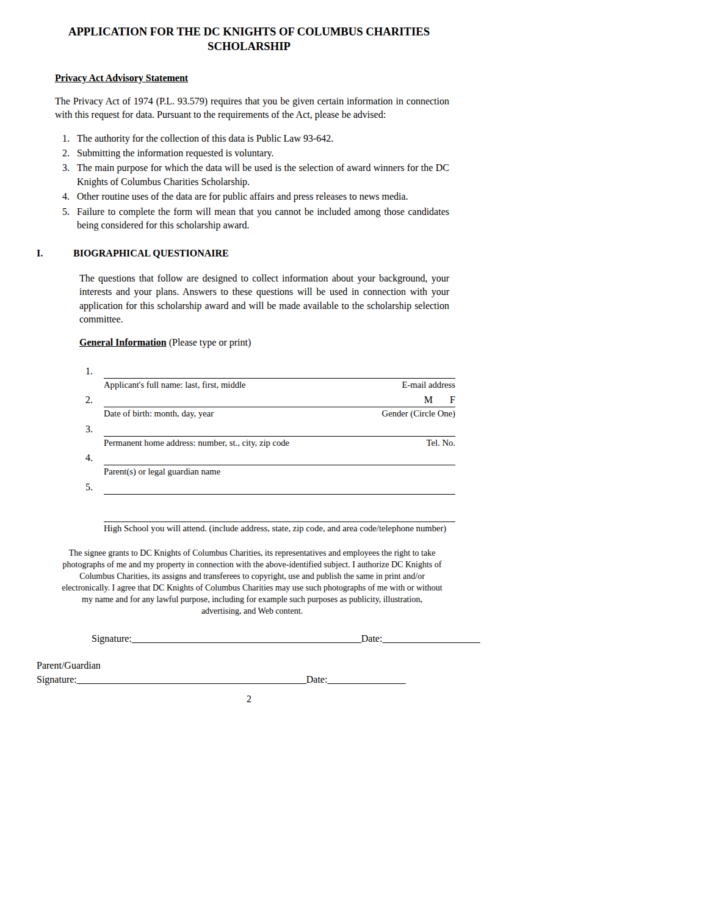APPLICATION FOR THE DC KNIGHTS OF COLUMBUS CHARITIES
SCHOLARSHIP
Privacy Act Advisory Statement
The Privacy Act of 1974 (P.L. 93.579) requires that you be given certain information in connection with this request for data. Pursuant to the requirements of the Act, please be advised:
The authority for the collection of this data is Public Law 93-642.
Submitting the information requested is voluntary.
The main purpose for which the data will be used is the selection of award winners for the DC Knights of Columbus Charities Scholarship.
Other routine uses of the data are for public affairs and press releases to news media.
Failure to complete the form will mean that you cannot be included among those candidates being considered for this scholarship award.
I.
BIOGRAPHICAL QUESTIONAIRE
The questions that follow are designed to collect information about your background, your interests and your plans. Answers to these questions will be used in connection with your application for this scholarship award and will be made available to the scholarship selection committee.
General Information (Please type or print)
| 1. | |
| | / Applicant's full name: last, first, middle / E-mail address / |
| 2. | M F |
| | / Date of birth: month, day, year / Gender (Circle One) / |
| 3. | |
| | / Permanent home address: number, st., city, zip code / Tel. No. / |
| 4. | |
| | Parent(s) or legal guardian name |
| 5. | |
| | High School you will attend. (include address, state, zip code, and area code/telephone number) |
The signee grants to DC Knights of Columbus Charities, its representatives and employees the right to take photographs of me and my property in connection with the above-identified subject. I authorize DC Knights of Columbus Charities, its assigns and transferees to copyright, use and publish the same in print and/or electronically. I agree that DC Knights of Columbus Charities may use such photographs of me with or without my name and for any lawful purpose, including for example such purposes as publicity, illustration, advertising, and Web content.
Signature:_______________________________________________Date:____________________
Parent/Guardian Signature:_______________________________________________Date:________________
2